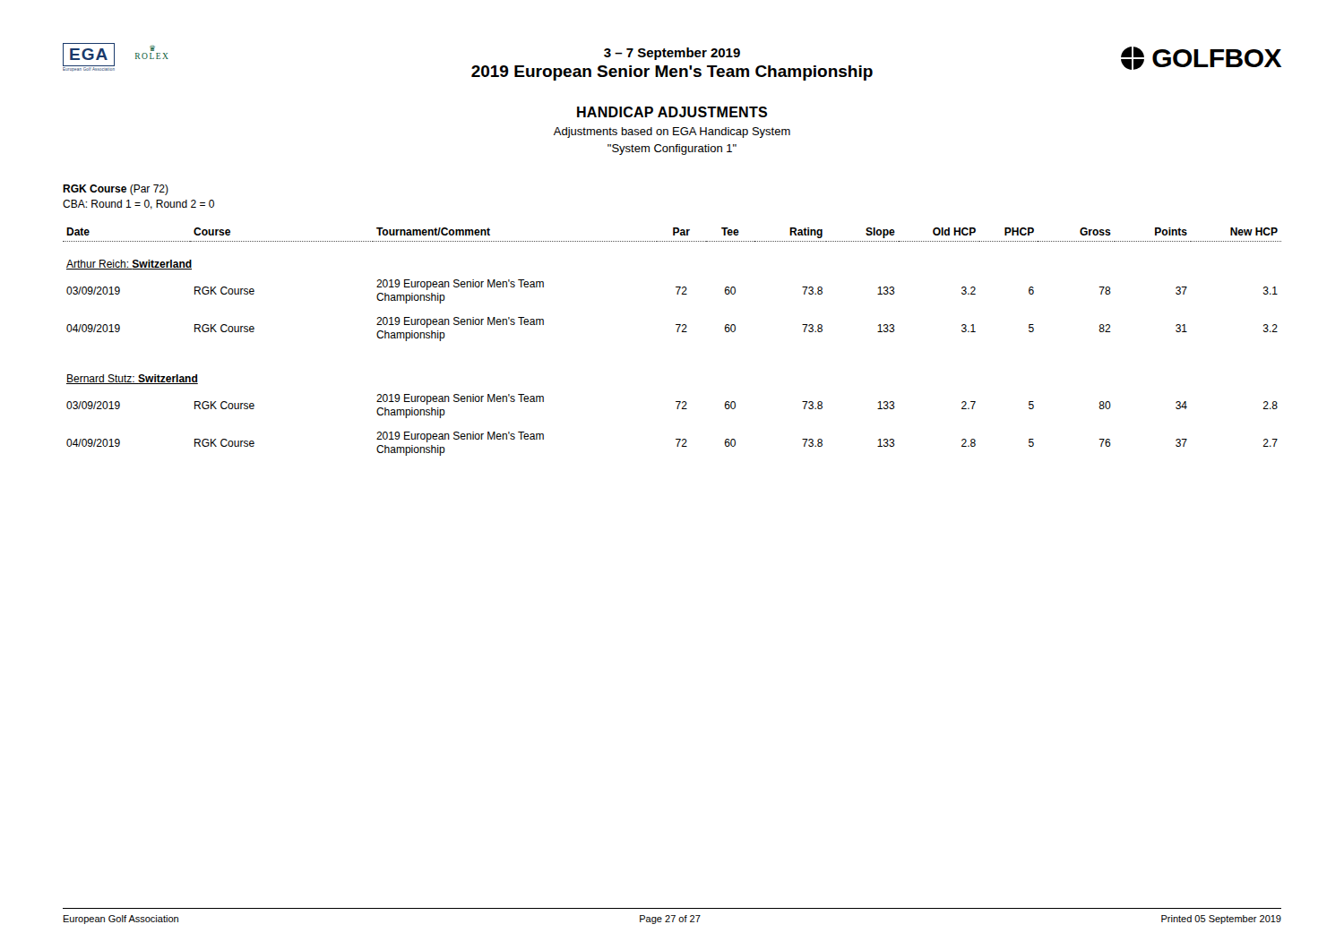EGA
European Golf Association
♛
ROLEX
GOLFBOX
3 – 7 September 2019
2019 European Senior Men's Team Championship
HANDICAP ADJUSTMENTS
Adjustments based on EGA Handicap System
"System Configuration 1"
RGK Course (Par 72)
CBA: Round 1 = 0, Round 2 = 0
| Date | Course | Tournament/Comment | Par | Tee | Rating | Slope | Old HCP | PHCP | Gross | Points | New HCP |
| --- | --- | --- | --- | --- | --- | --- | --- | --- | --- | --- | --- |
| Arthur Reich: Switzerland |
| 03/09/2019 | RGK Course | 2019 European Senior Men's Team Championship | 72 | 60 | 73.8 | 133 | 3.2 | 6 | 78 | 37 | 3.1 |
| 04/09/2019 | RGK Course | 2019 European Senior Men's Team Championship | 72 | 60 | 73.8 | 133 | 3.1 | 5 | 82 | 31 | 3.2 |
| Bernard Stutz: Switzerland |
| 03/09/2019 | RGK Course | 2019 European Senior Men's Team Championship | 72 | 60 | 73.8 | 133 | 2.7 | 5 | 80 | 34 | 2.8 |
| 04/09/2019 | RGK Course | 2019 European Senior Men's Team Championship | 72 | 60 | 73.8 | 133 | 2.8 | 5 | 76 | 37 | 2.7 |
European Golf Association
Page 27 of 27
Printed 05 September 2019